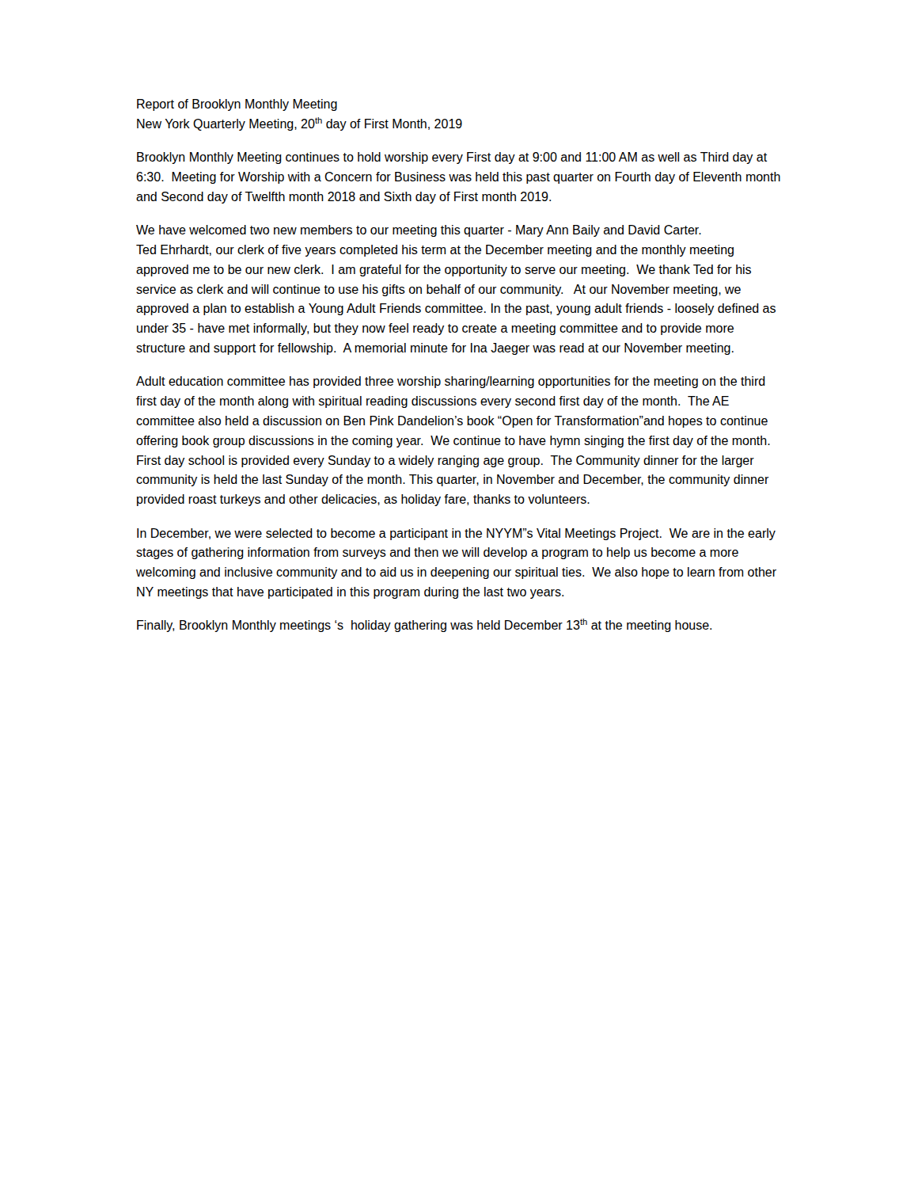Report of Brooklyn Monthly Meeting
New York Quarterly Meeting, 20th day of First Month, 2019
Brooklyn Monthly Meeting continues to hold worship every First day at 9:00 and 11:00 AM as well as Third day at 6:30. Meeting for Worship with a Concern for Business was held this past quarter on Fourth day of Eleventh month and Second day of Twelfth month 2018 and Sixth day of First month 2019.
We have welcomed two new members to our meeting this quarter - Mary Ann Baily and David Carter.
Ted Ehrhardt, our clerk of five years completed his term at the December meeting and the monthly meeting approved me to be our new clerk. I am grateful for the opportunity to serve our meeting. We thank Ted for his service as clerk and will continue to use his gifts on behalf of our community. At our November meeting, we approved a plan to establish a Young Adult Friends committee. In the past, young adult friends - loosely defined as under 35 - have met informally, but they now feel ready to create a meeting committee and to provide more structure and support for fellowship. A memorial minute for Ina Jaeger was read at our November meeting.
Adult education committee has provided three worship sharing/learning opportunities for the meeting on the third first day of the month along with spiritual reading discussions every second first day of the month. The AE committee also held a discussion on Ben Pink Dandelion’s book “Open for Transformation”and hopes to continue offering book group discussions in the coming year. We continue to have hymn singing the first day of the month. First day school is provided every Sunday to a widely ranging age group. The Community dinner for the larger community is held the last Sunday of the month. This quarter, in November and December, the community dinner provided roast turkeys and other delicacies, as holiday fare, thanks to volunteers.
In December, we were selected to become a participant in the NYYM”s Vital Meetings Project. We are in the early stages of gathering information from surveys and then we will develop a program to help us become a more welcoming and inclusive community and to aid us in deepening our spiritual ties. We also hope to learn from other NY meetings that have participated in this program during the last two years.
Finally, Brooklyn Monthly meetings ‘s holiday gathering was held December 13th at the meeting house.